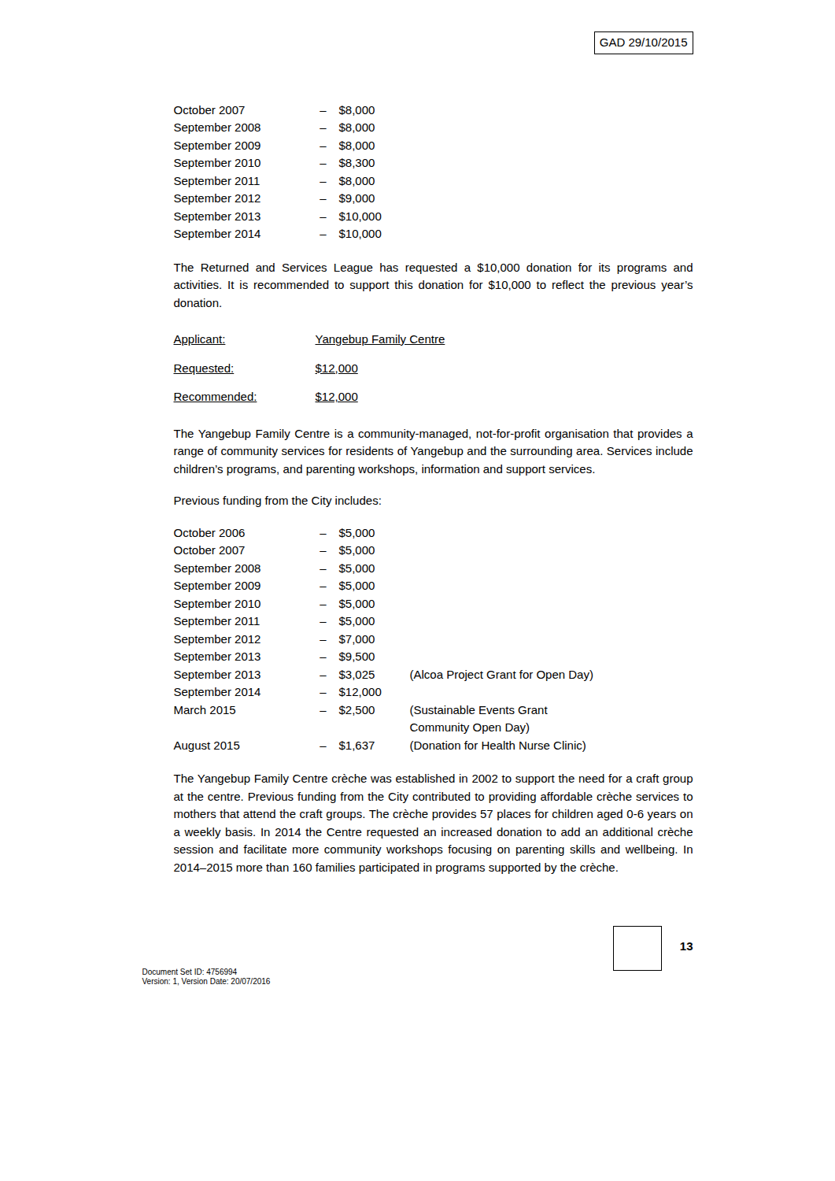GAD 29/10/2015
| October 2007 | – | $8,000 |
| September 2008 | – | $8,000 |
| September 2009 | – | $8,000 |
| September 2010 | – | $8,300 |
| September 2011 | – | $8,000 |
| September 2012 | – | $9,000 |
| September 2013 | – | $10,000 |
| September 2014 | – | $10,000 |
The Returned and Services League has requested a $10,000 donation for its programs and activities. It is recommended to support this donation for $10,000 to reflect the previous year’s donation.
Applicant: Yangebup Family Centre
Requested:$12,000
Recommended:$12,000
The Yangebup Family Centre is a community-managed, not-for-profit organisation that provides a range of community services for residents of Yangebup and the surrounding area. Services include children’s programs, and parenting workshops, information and support services.
Previous funding from the City includes:
| October 2006 | – | $5,000 | |
| October 2007 | – | $5,000 | |
| September 2008 | – | $5,000 | |
| September 2009 | – | $5,000 | |
| September 2010 | – | $5,000 | |
| September 2011 | – | $5,000 | |
| September 2012 | – | $7,000 | |
| September 2013 | – | $9,500 | |
| September 2013 | – | $3,025 | (Alcoa Project Grant for Open Day) |
| September 2014 | – | $12,000 | |
| March 2015 | – | $2,500 | (Sustainable Events Grant |
| | | | Community Open Day) |
| August 2015 | – | $1,637 | (Donation for Health Nurse Clinic) |
The Yangebup Family Centre crèche was established in 2002 to support the need for a craft group at the centre. Previous funding from the City contributed to providing affordable crèche services to mothers that attend the craft groups. The crèche provides 57 places for children aged 0-6 years on a weekly basis. In 2014 the Centre requested an increased donation to add an additional crèche session and facilitate more community workshops focusing on parenting skills and wellbeing. In 2014–2015 more than 160 families participated in programs supported by the crèche.
13
Document Set ID: 4756994
Version: 1, Version Date: 20/07/2016